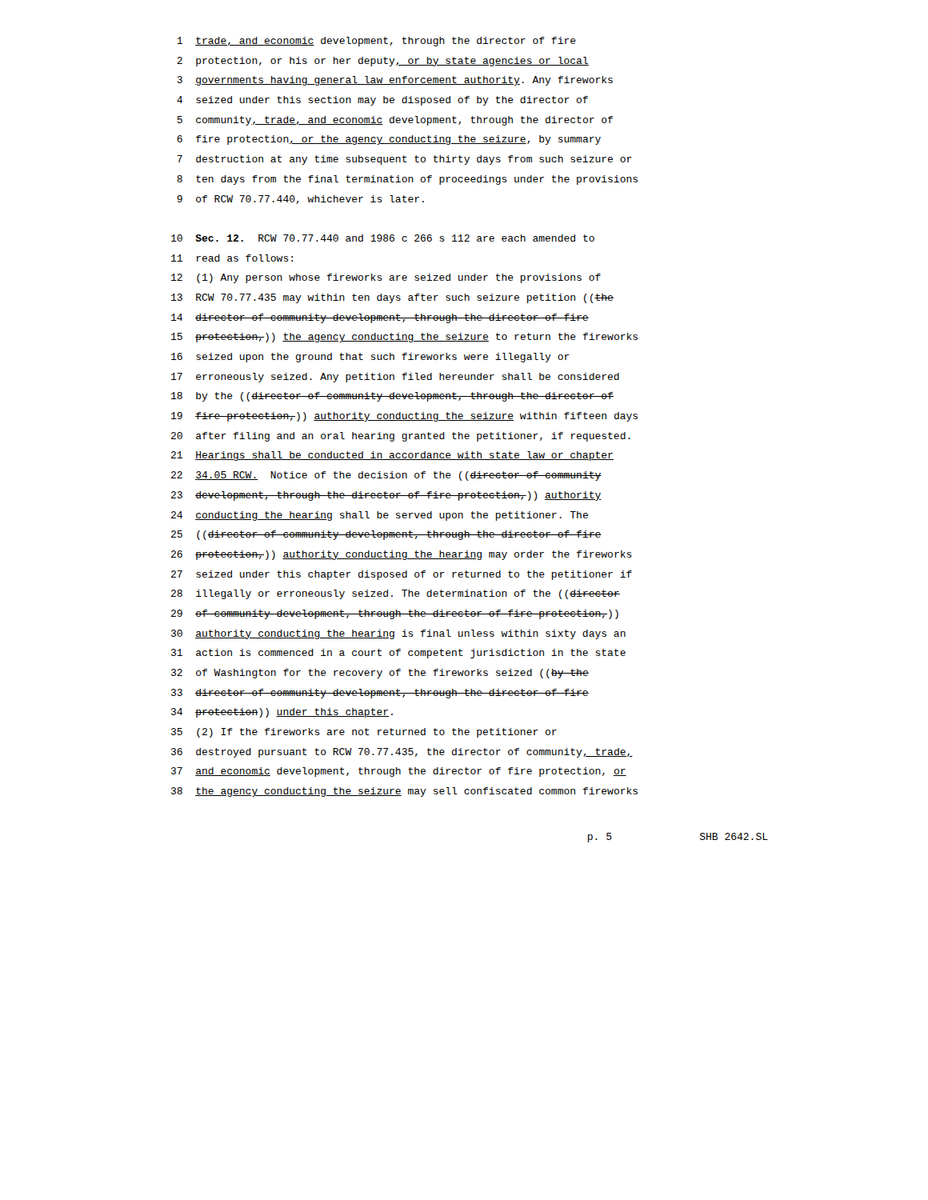1 trade, and economic development, through the director of fire
2 protection, or his or her deputy, or by state agencies or local
3 governments having general law enforcement authority. Any fireworks
4 seized under this section may be disposed of by the director of
5 community, trade, and economic development, through the director of
6 fire protection, or the agency conducting the seizure, by summary
7 destruction at any time subsequent to thirty days from such seizure or
8 ten days from the final termination of proceedings under the provisions
9 of RCW 70.77.440, whichever is later.
10 Sec. 12. RCW 70.77.440 and 1986 c 266 s 112 are each amended to
11 read as follows:
12(1) Any person whose fireworks are seized under the provisions of
13 RCW 70.77.435 may within ten days after such seizure petition ((the
14 director of community development, through the director of fire
15 protection,)) the agency conducting the seizure to return the fireworks
16 seized upon the ground that such fireworks were illegally or
17 erroneously seized. Any petition filed hereunder shall be considered
18 by the ((director of community development, through the director of
19 fire protection,)) authority conducting the seizure within fifteen days
20 after filing and an oral hearing granted the petitioner, if requested.
21 Hearings shall be conducted in accordance with state law or chapter
2234.05 RCW. Notice of the decision of the ((director of community
23 development, through the director of fire protection,)) authority
24 conducting the hearing shall be served upon the petitioner. The
25((director of community development, through the director of fire
26 protection,)) authority conducting the hearing may order the fireworks
27 seized under this chapter disposed of or returned to the petitioner if
28 illegally or erroneously seized. The determination of the ((director
29 of community development, through the director of fire protection,))
30 authority conducting the hearing is final unless within sixty days an
31 action is commenced in a court of competent jurisdiction in the state
32 of Washington for the recovery of the fireworks seized ((by the
33 director of community development, through the director of fire
34 protection)) under this chapter.
35(2) If the fireworks are not returned to the petitioner or
36 destroyed pursuant to RCW 70.77.435, the director of community, trade,
37 and economic development, through the director of fire protection, or
38 the agency conducting the seizure may sell confiscated common fireworks
p. 5 SHB 2642.SL